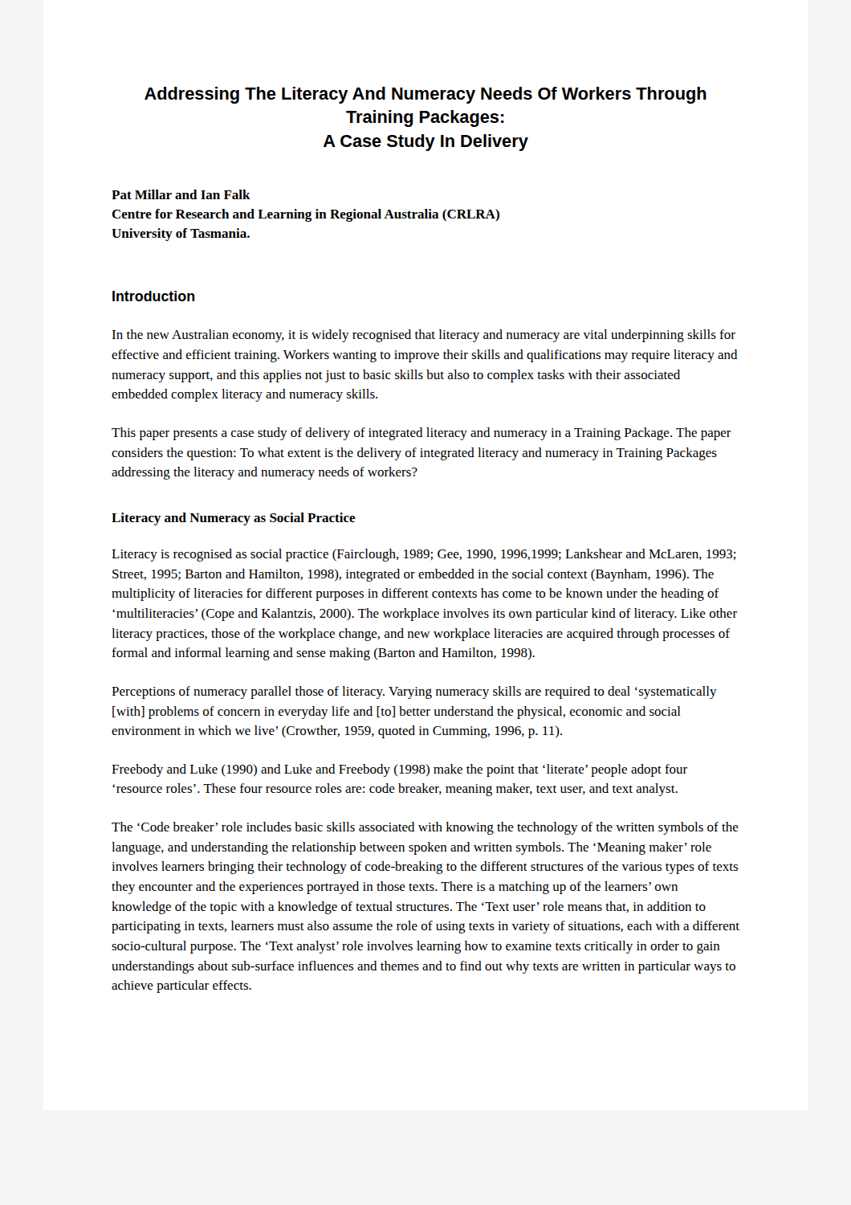Addressing The Literacy And Numeracy Needs Of Workers Through Training Packages:
A Case Study In Delivery
Pat Millar and Ian Falk
Centre for Research and Learning in Regional Australia (CRLRA)
University of Tasmania.
Introduction
In the new Australian economy, it is widely recognised that literacy and numeracy are vital underpinning skills for effective and efficient training. Workers wanting to improve their skills and qualifications may require literacy and numeracy support, and this applies not just to basic skills but also to complex tasks with their associated embedded complex literacy and numeracy skills.
This paper presents a case study of delivery of integrated literacy and numeracy in a Training Package. The paper considers the question: To what extent is the delivery of integrated literacy and numeracy in Training Packages addressing the literacy and numeracy needs of workers?
Literacy and Numeracy as Social Practice
Literacy is recognised as social practice (Fairclough, 1989; Gee, 1990, 1996,1999; Lankshear and McLaren, 1993; Street, 1995; Barton and Hamilton, 1998), integrated or embedded in the social context (Baynham, 1996). The multiplicity of literacies for different purposes in different contexts has come to be known under the heading of ‘multiliteracies’ (Cope and Kalantzis, 2000). The workplace involves its own particular kind of literacy. Like other literacy practices, those of the workplace change, and new workplace literacies are acquired through processes of formal and informal learning and sense making (Barton and Hamilton, 1998).
Perceptions of numeracy parallel those of literacy. Varying numeracy skills are required to deal ‘systematically [with] problems of concern in everyday life and [to] better understand the physical, economic and social environment in which we live’ (Crowther, 1959, quoted in Cumming, 1996, p. 11).
Freebody and Luke (1990) and Luke and Freebody (1998) make the point that ‘literate’ people adopt four ‘resource roles’. These four resource roles are: code breaker, meaning maker, text user, and text analyst.
The ‘Code breaker’ role includes basic skills associated with knowing the technology of the written symbols of the language, and understanding the relationship between spoken and written symbols. The ‘Meaning maker’ role involves learners bringing their technology of code-breaking to the different structures of the various types of texts they encounter and the experiences portrayed in those texts. There is a matching up of the learners’ own knowledge of the topic with a knowledge of textual structures. The ‘Text user’ role means that, in addition to participating in texts, learners must also assume the role of using texts in variety of situations, each with a different socio-cultural purpose. The ‘Text analyst’ role involves learning how to examine texts critically in order to gain understandings about sub-surface influences and themes and to find out why texts are written in particular ways to achieve particular effects.